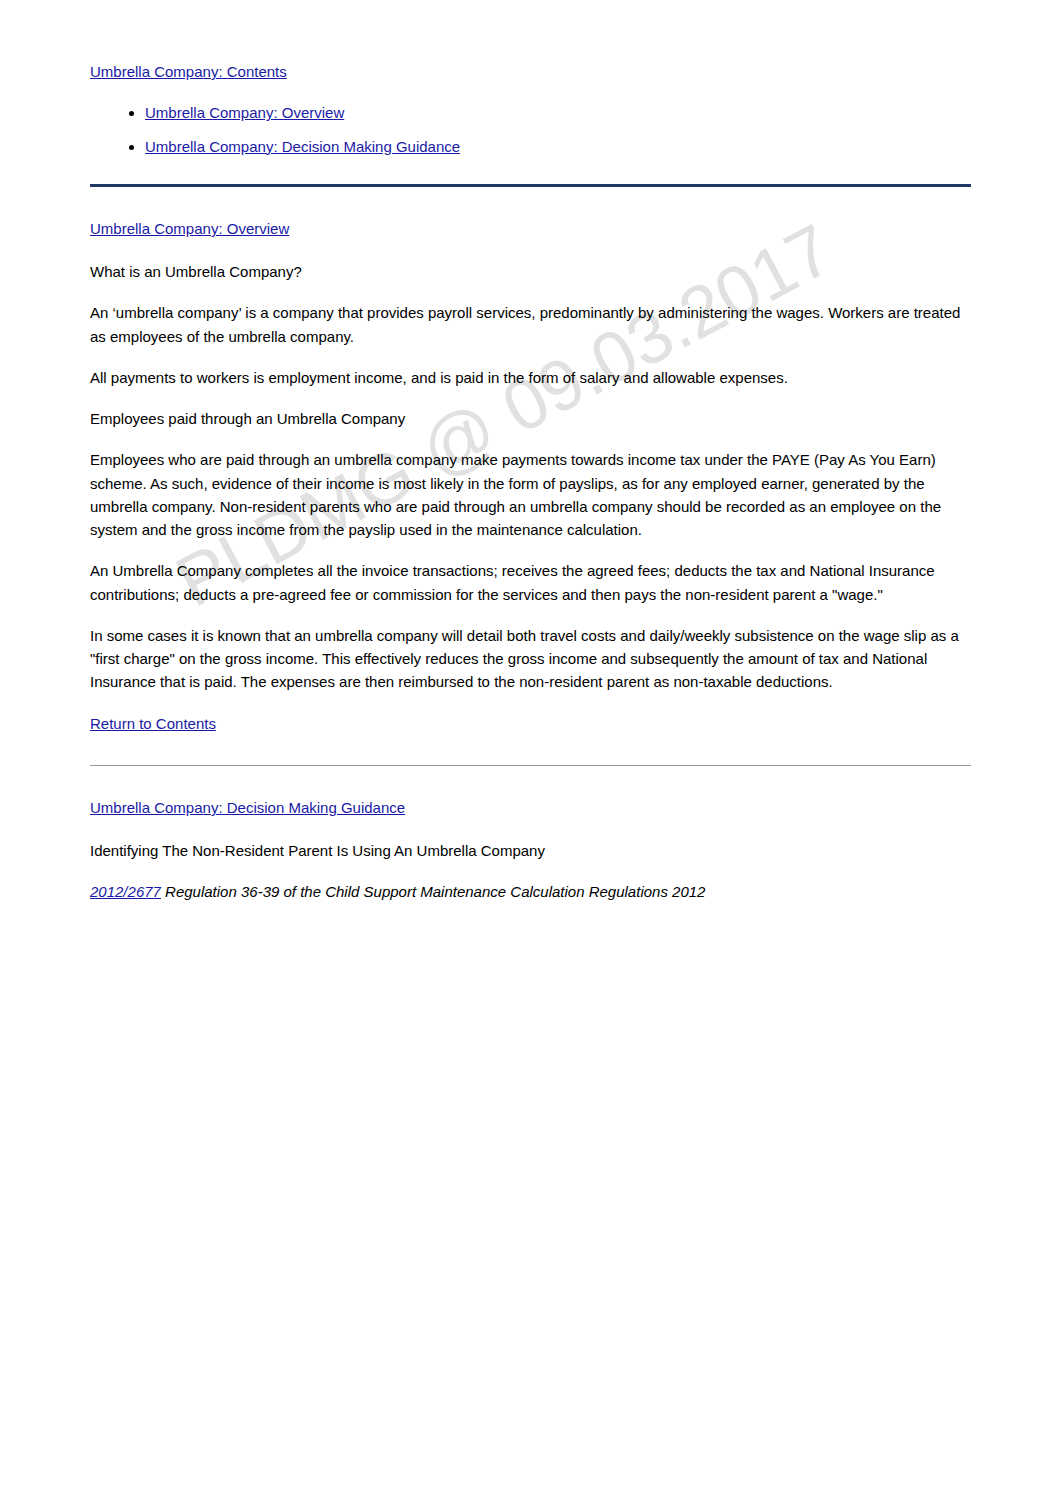PLDMG @ 09.03.2017
Umbrella Company: Contents
Umbrella Company: Overview
Umbrella Company: Decision Making Guidance
Umbrella Company: Overview
What is an Umbrella Company?
An ‘umbrella company’ is a company that provides payroll services, predominantly by administering the wages. Workers are treated as employees of the umbrella company.
All payments to workers is employment income, and is paid in the form of salary and allowable expenses.
Employees paid through an Umbrella Company
Employees who are paid through an umbrella company make payments towards income tax under the PAYE (Pay As You Earn) scheme. As such, evidence of their income is most likely in the form of payslips, as for any employed earner, generated by the umbrella company. Non-resident parents who are paid through an umbrella company should be recorded as an employee on the system and the gross income from the payslip used in the maintenance calculation.
An Umbrella Company completes all the invoice transactions; receives the agreed fees; deducts the tax and National Insurance contributions; deducts a pre-agreed fee or commission for the services and then pays the non-resident parent a "wage."
In some cases it is known that an umbrella company will detail both travel costs and daily/weekly subsistence on the wage slip as a "first charge" on the gross income. This effectively reduces the gross income and subsequently the amount of tax and National Insurance that is paid. The expenses are then reimbursed to the non-resident parent as non-taxable deductions.
Return to Contents
Umbrella Company: Decision Making Guidance
Identifying The Non-Resident Parent Is Using An Umbrella Company
2012/2677 Regulation 36-39 of the Child Support Maintenance Calculation Regulations 2012